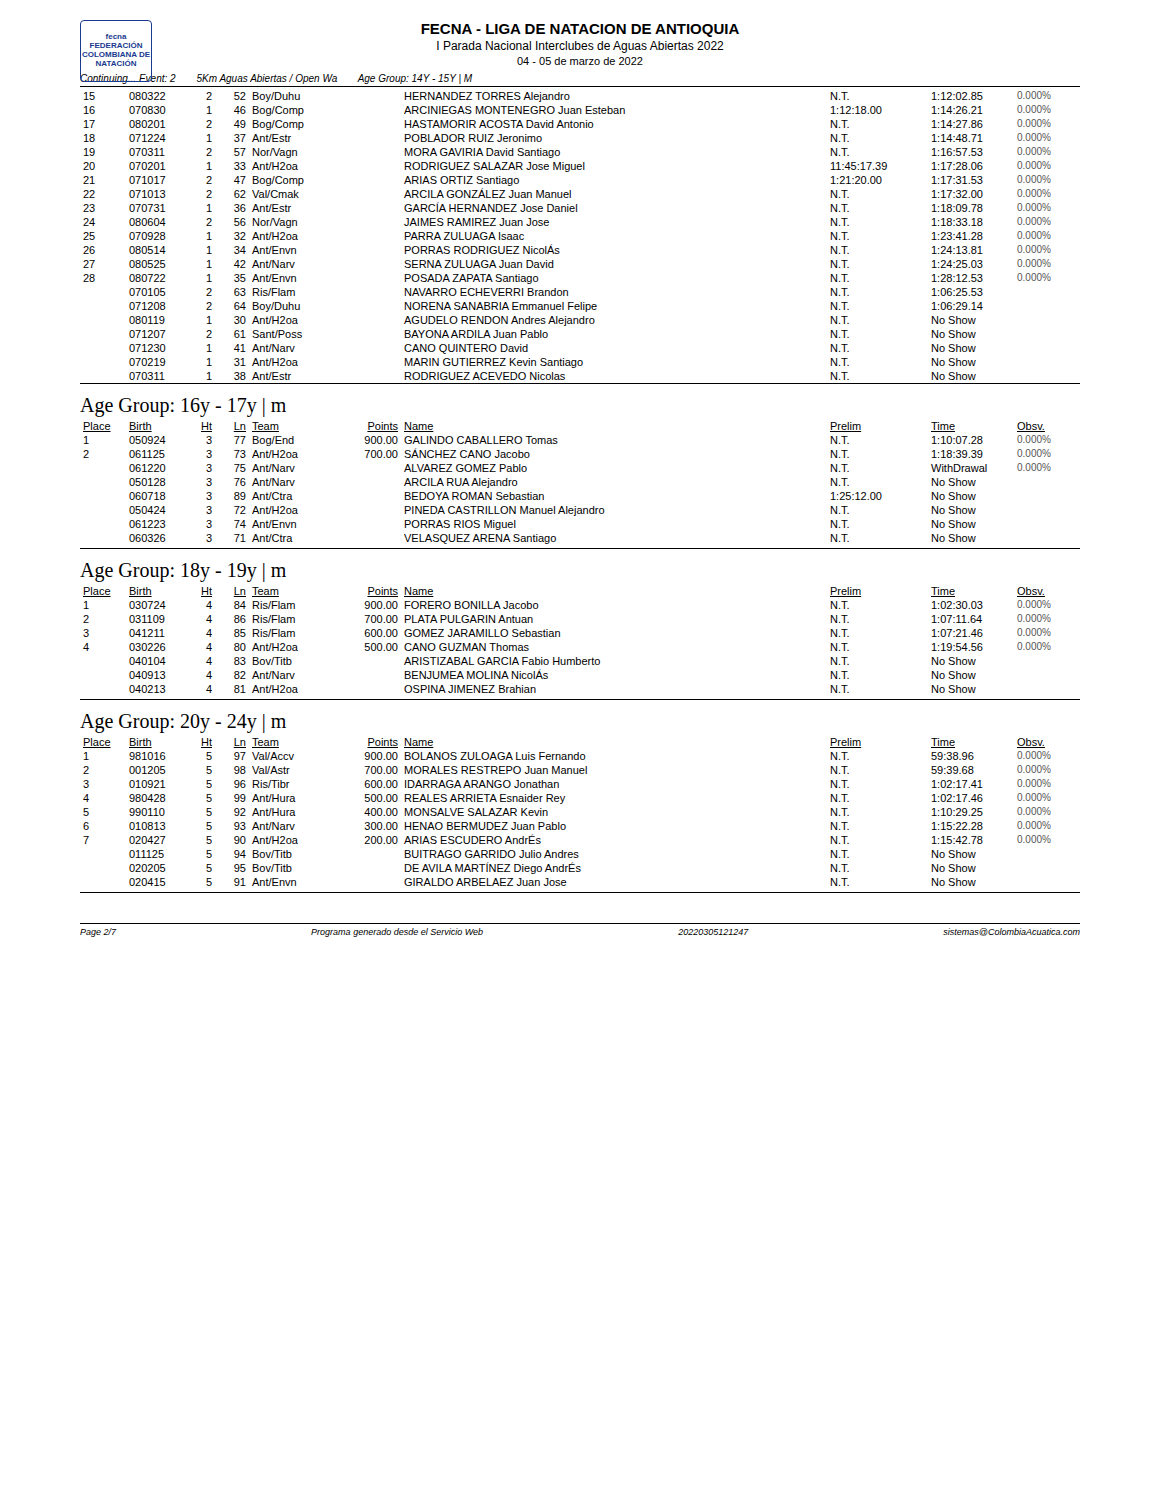fecna
FEDERACIÓN COLOMBIANA DE NATACIÓN
FECNA - LIGA DE NATACION DE ANTIOQUIA
I Parada Nacional Interclubes de Aguas Abiertas 2022
04 - 05 de marzo de 2022
Continuing... Event: 2 5Km Aguas Abiertas / Open Wa Age Group: 14Y - 15Y | M
| 15 | 080322 | 2 | 52 | Boy/Duhu | | HERNANDEZ TORRES Alejandro | N.T. | 1:12:02.85 | 0.000% |
| 16 | 070830 | 1 | 46 | Bog/Comp | | ARCINIEGAS MONTENEGRO Juan Esteban | 1:12:18.00 | 1:14:26.21 | 0.000% |
| 17 | 080201 | 2 | 49 | Bog/Comp | | HASTAMORIR ACOSTA David Antonio | N.T. | 1:14:27.86 | 0.000% |
| 18 | 071224 | 1 | 37 | Ant/Estr | | POBLADOR RUIZ Jeronimo | N.T. | 1:14:48.71 | 0.000% |
| 19 | 070311 | 2 | 57 | Nor/Vagn | | MORA GAVIRIA David Santiago | N.T. | 1:16:57.53 | 0.000% |
| 20 | 070201 | 1 | 33 | Ant/H2oa | | RODRIGUEZ SALAZAR Jose Miguel | 11:45:17.39 | 1:17:28.06 | 0.000% |
| 21 | 071017 | 2 | 47 | Bog/Comp | | ARIAS ORTIZ Santiago | 1:21:20.00 | 1:17:31.53 | 0.000% |
| 22 | 071013 | 2 | 62 | Val/Cmak | | ARCILA GONZÁLEZ Juan Manuel | N.T. | 1:17:32.00 | 0.000% |
| 23 | 070731 | 1 | 36 | Ant/Estr | | GARCÍA HERNANDEZ Jose Daniel | N.T. | 1:18:09.78 | 0.000% |
| 24 | 080604 | 2 | 56 | Nor/Vagn | | JAIMES RAMIREZ Juan Jose | N.T. | 1:18:33.18 | 0.000% |
| 25 | 070928 | 1 | 32 | Ant/H2oa | | PARRA ZULUAGA Isaac | N.T. | 1:23:41.28 | 0.000% |
| 26 | 080514 | 1 | 34 | Ant/Envn | | PORRAS RODRIGUEZ NicolÁs | N.T. | 1:24:13.81 | 0.000% |
| 27 | 080525 | 1 | 42 | Ant/Narv | | SERNA ZULUAGA Juan David | N.T. | 1:24:25.03 | 0.000% |
| 28 | 080722 | 1 | 35 | Ant/Envn | | POSADA ZAPATA Santiago | N.T. | 1:28:12.53 | 0.000% |
| | 070105 | 2 | 63 | Ris/Flam | | NAVARRO ECHEVERRI Brandon | N.T. | 1:06:25.53 | |
| | 071208 | 2 | 64 | Boy/Duhu | | NORENA SANABRIA Emmanuel Felipe | N.T. | 1:06:29.14 | |
| | 080119 | 1 | 30 | Ant/H2oa | | AGUDELO RENDON Andres Alejandro | N.T. | No Show | |
| | 071207 | 2 | 61 | Sant/Poss | | BAYONA ARDILA Juan Pablo | N.T. | No Show | |
| | 071230 | 1 | 41 | Ant/Narv | | CANO QUINTERO David | N.T. | No Show | |
| | 070219 | 1 | 31 | Ant/H2oa | | MARIN GUTIERREZ Kevin Santiago | N.T. | No Show | |
| | 070311 | 1 | 38 | Ant/Estr | | RODRIGUEZ ACEVEDO Nicolas | N.T. | No Show | |
Age Group: 16y - 17y | m
| Place | Birth | Ht | Ln | Team | Points | Name | Prelim | Time | Obsv. |
| --- | --- | --- | --- | --- | --- | --- | --- | --- | --- |
| 1 | 050924 | 3 | 77 | Bog/End | 900.00 | GALINDO CABALLERO Tomas | N.T. | 1:10:07.28 | 0.000% |
| 2 | 061125 | 3 | 73 | Ant/H2oa | 700.00 | SÁNCHEZ CANO Jacobo | N.T. | 1:18:39.39 | 0.000% |
| | 061220 | 3 | 75 | Ant/Narv | | ALVAREZ GOMEZ Pablo | N.T. | WithDrawal | 0.000% |
| | 050128 | 3 | 76 | Ant/Narv | | ARCILA RUA Alejandro | N.T. | No Show | |
| | 060718 | 3 | 89 | Ant/Ctra | | BEDOYA ROMAN Sebastian | 1:25:12.00 | No Show | |
| | 050424 | 3 | 72 | Ant/H2oa | | PINEDA CASTRILLON Manuel Alejandro | N.T. | No Show | |
| | 061223 | 3 | 74 | Ant/Envn | | PORRAS RIOS Miguel | N.T. | No Show | |
| | 060326 | 3 | 71 | Ant/Ctra | | VELASQUEZ ARENA Santiago | N.T. | No Show | |
Age Group: 18y - 19y | m
| Place | Birth | Ht | Ln | Team | Points | Name | Prelim | Time | Obsv. |
| --- | --- | --- | --- | --- | --- | --- | --- | --- | --- |
| 1 | 030724 | 4 | 84 | Ris/Flam | 900.00 | FORERO BONILLA Jacobo | N.T. | 1:02:30.03 | 0.000% |
| 2 | 031109 | 4 | 86 | Ris/Flam | 700.00 | PLATA PULGARIN Antuan | N.T. | 1:07:11.64 | 0.000% |
| 3 | 041211 | 4 | 85 | Ris/Flam | 600.00 | GOMEZ JARAMILLO Sebastian | N.T. | 1:07:21.46 | 0.000% |
| 4 | 030226 | 4 | 80 | Ant/H2oa | 500.00 | CANO GUZMAN Thomas | N.T. | 1:19:54.56 | 0.000% |
| | 040104 | 4 | 83 | Bov/Titb | | ARISTIZABAL GARCIA Fabio Humberto | N.T. | No Show | |
| | 040913 | 4 | 82 | Ant/Narv | | BENJUMEA MOLINA NicolÁs | N.T. | No Show | |
| | 040213 | 4 | 81 | Ant/H2oa | | OSPINA JIMENEZ Brahian | N.T. | No Show | |
Age Group: 20y - 24y | m
| Place | Birth | Ht | Ln | Team | Points | Name | Prelim | Time | Obsv. |
| --- | --- | --- | --- | --- | --- | --- | --- | --- | --- |
| 1 | 981016 | 5 | 97 | Val/Accv | 900.00 | BOLANOS ZULOAGA Luis Fernando | N.T. | 59:38.96 | 0.000% |
| 2 | 001205 | 5 | 98 | Val/Astr | 700.00 | MORALES RESTREPO Juan Manuel | N.T. | 59:39.68 | 0.000% |
| 3 | 010921 | 5 | 96 | Ris/Tibr | 600.00 | IDARRAGA ARANGO Jonathan | N.T. | 1:02:17.41 | 0.000% |
| 4 | 980428 | 5 | 99 | Ant/Hura | 500.00 | REALES ARRIETA Esnaider Rey | N.T. | 1:02:17.46 | 0.000% |
| 5 | 990110 | 5 | 92 | Ant/Hura | 400.00 | MONSALVE SALAZAR Kevin | N.T. | 1:10:29.25 | 0.000% |
| 6 | 010813 | 5 | 93 | Ant/Narv | 300.00 | HENAO BERMUDEZ Juan Pablo | N.T. | 1:15:22.28 | 0.000% |
| 7 | 020427 | 5 | 90 | Ant/H2oa | 200.00 | ARIAS ESCUDERO AndrÉs | N.T. | 1:15:42.78 | 0.000% |
| | 011125 | 5 | 94 | Bov/Titb | | BUITRAGO GARRIDO Julio Andres | N.T. | No Show | |
| | 020205 | 5 | 95 | Bov/Titb | | DE AVILA MARTÍNEZ Diego AndrÉs | N.T. | No Show | |
| | 020415 | 5 | 91 | Ant/Envn | | GIRALDO ARBELAEZ Juan Jose | N.T. | No Show | |
Page 2/7 Programa generado desde el Servicio Web 20220305121247 sistemas@ColombiaAcuatica.com